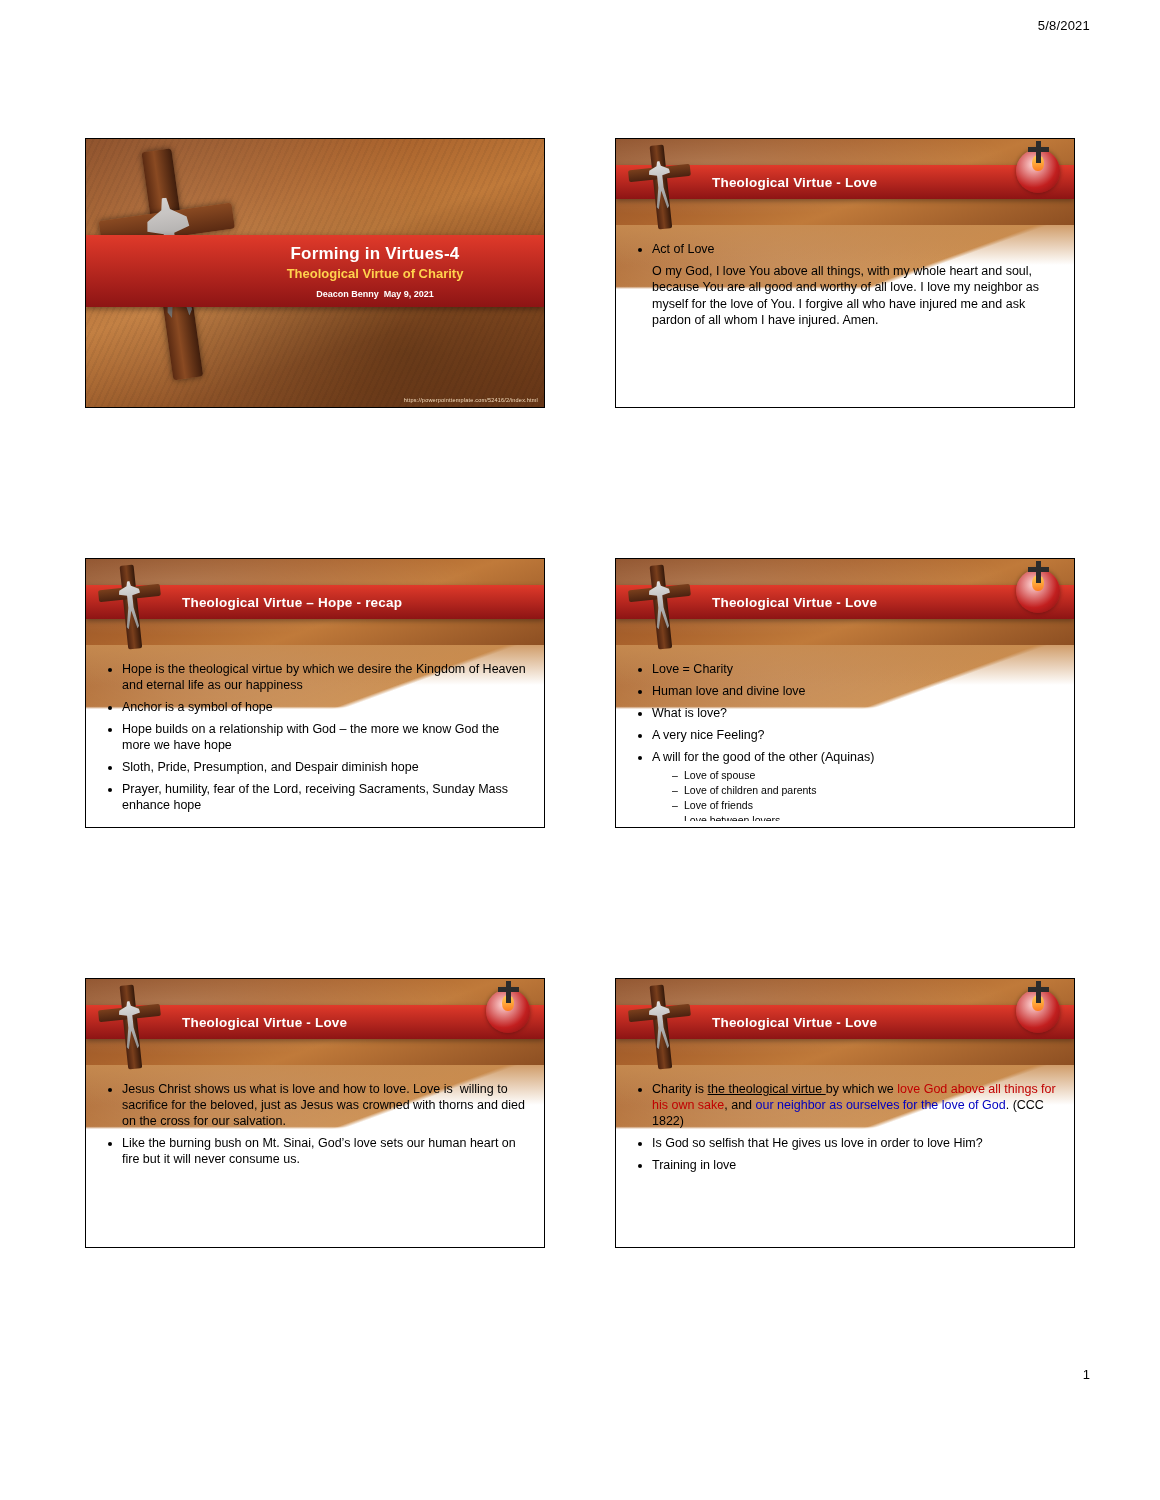5/8/2021
Forming in Virtues-4
Theological Virtue of Charity
Deacon Benny May 9, 2021
https://powerpointtemplate.com/52416/2/index.html
Theological Virtue - Love
Act of Love
O my God, I love You above all things, with my whole heart and soul, because You are all good and worthy of all love. I love my neighbor as myself for the love of You. I forgive all who have injured me and ask pardon of all whom I have injured. Amen.
Theological Virtue – Hope - recap
Hope is the theological virtue by which we desire the Kingdom of Heaven and eternal life as our happiness
Anchor is a symbol of hope
Hope builds on a relationship with God – the more we know God the more we have hope
Sloth, Pride, Presumption, and Despair diminish hope
Prayer, humility, fear of the Lord, receiving Sacraments, Sunday Mass enhance hope
Theological Virtue - Love
Love = Charity
Human love and divine love
What is love?
A very nice Feeling?
A will for the good of the other (Aquinas)
Love of spouse
Love of children and parents
Love of friends
Love between lovers
Theological Virtue - Love
Jesus Christ shows us what is love and how to love. Love is willing to sacrifice for the beloved, just as Jesus was crowned with thorns and died on the cross for our salvation.
Like the burning bush on Mt. Sinai, God’s love sets our human heart on fire but it will never consume us.
Theological Virtue - Love
Charity is the theological virtue by which we love God above all things for his own sake, and our neighbor as ourselves for the love of God. (CCC 1822)
Is God so selfish that He gives us love in order to love Him?
Training in love
1